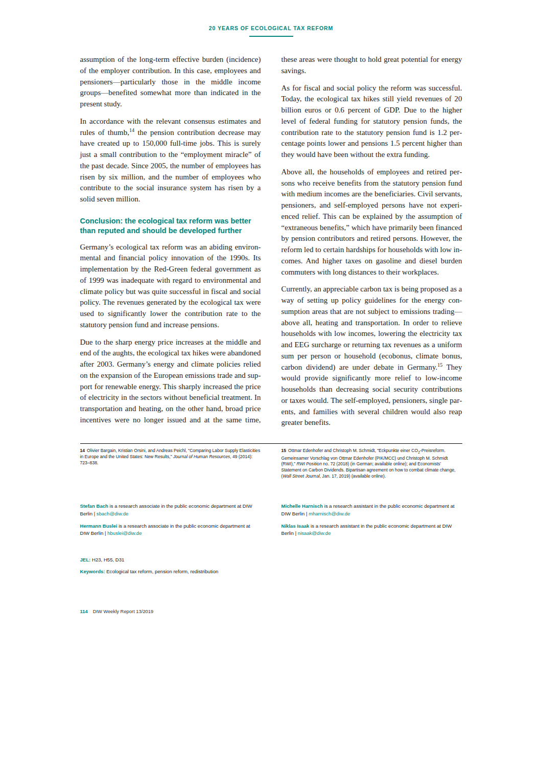20 Years of Ecological Tax Reform
assumption of the long-term effective burden (incidence) of the employer contribution. In this case, employees and pensioners—particularly those in the middle income groups—benefited somewhat more than indicated in the present study.
In accordance with the relevant consensus estimates and rules of thumb,14 the pension contribution decrease may have created up to 150,000 full-time jobs. This is surely just a small contribution to the “employment miracle” of the past decade. Since 2005, the number of employees has risen by six million, and the number of employees who contribute to the social insurance system has risen by a solid seven million.
Conclusion: the ecological tax reform was better than reputed and should be developed further
Germany’s ecological tax reform was an abiding environmental and financial policy innovation of the 1990s. Its implementation by the Red-Green federal government as of 1999 was inadequate with regard to environmental and climate policy but was quite successful in fiscal and social policy. The revenues generated by the ecological tax were used to significantly lower the contribution rate to the statutory pension fund and increase pensions.
Due to the sharp energy price increases at the middle and end of the aughts, the ecological tax hikes were abandoned after 2003. Germany’s energy and climate policies relied on the expansion of the European emissions trade and support for renewable energy. This sharply increased the price of electricity in the sectors without beneficial treatment. In transportation and heating, on the other hand, broad price incentives were no longer issued and at the same time, these areas were thought to hold great potential for energy savings.
As for fiscal and social policy the reform was successful. Today, the ecological tax hikes still yield revenues of 20 billion euros or 0.6 percent of GDP. Due to the higher level of federal funding for statutory pension funds, the contribution rate to the statutory pension fund is 1.2 percentage points lower and pensions 1.5 percent higher than they would have been without the extra funding.
Above all, the households of employees and retired persons who receive benefits from the statutory pension fund with medium incomes are the beneficiaries. Civil servants, pensioners, and self-employed persons have not experienced relief. This can be explained by the assumption of “extraneous benefits,” which have primarily been financed by pension contributors and retired persons. However, the reform led to certain hardships for households with low incomes. And higher taxes on gasoline and diesel burden commuters with long distances to their workplaces.
Currently, an appreciable carbon tax is being proposed as a way of setting up policy guidelines for the energy consumption areas that are not subject to emissions trading—above all, heating and transportation. In order to relieve households with low incomes, lowering the electricity tax and EEG surcharge or returning tax revenues as a uniform sum per person or household (ecobonus, climate bonus, carbon dividend) are under debate in Germany.15 They would provide significantly more relief to low-income households than decreasing social security contributions or taxes would. The self-employed, pensioners, single parents, and families with several children would also reap greater benefits.
14 Olivier Bargain, Kristian Orsini, and Andreas Peichl, “Comparing Labor Supply Elasticities in Europe and the United States: New Results,” Journal of Human Resources, 49 (2014): 723–838.
15 Ottmar Edenhofer and Christoph M. Schmidt, “Eckpunkte einer CO2-Preisreform. Gemeinsamer Vorschlag von Ottmar Edenhofer (PIK/MCC) und Christoph M. Schmidt (RWI),” RWI Position no. 72 (2018) (in German; available online); and Economists’ Statement on Carbon Dividends. Bipartisan agreement on how to combat climate change, (Wall Street Journal, Jan. 17, 2019) (available online).
Stefan Bach is a research associate in the public economic department at DIW Berlin | sbach@diw.de
Hermann Buslei is a research associate in the public economic department at DIW Berlin | hbuslei@diw.de
Michelle Harnisch is a research assistant in the public economic department at DIW Berlin | mharnisch@diw.de
Niklas Isaak is a research assistant in the public economic department at DIW Berlin | nisaak@diw.de
JEL: H23, H55, D31
Keywords: Ecological tax reform, pension reform, redistribution
114 DIW Weekly Report 13/2019